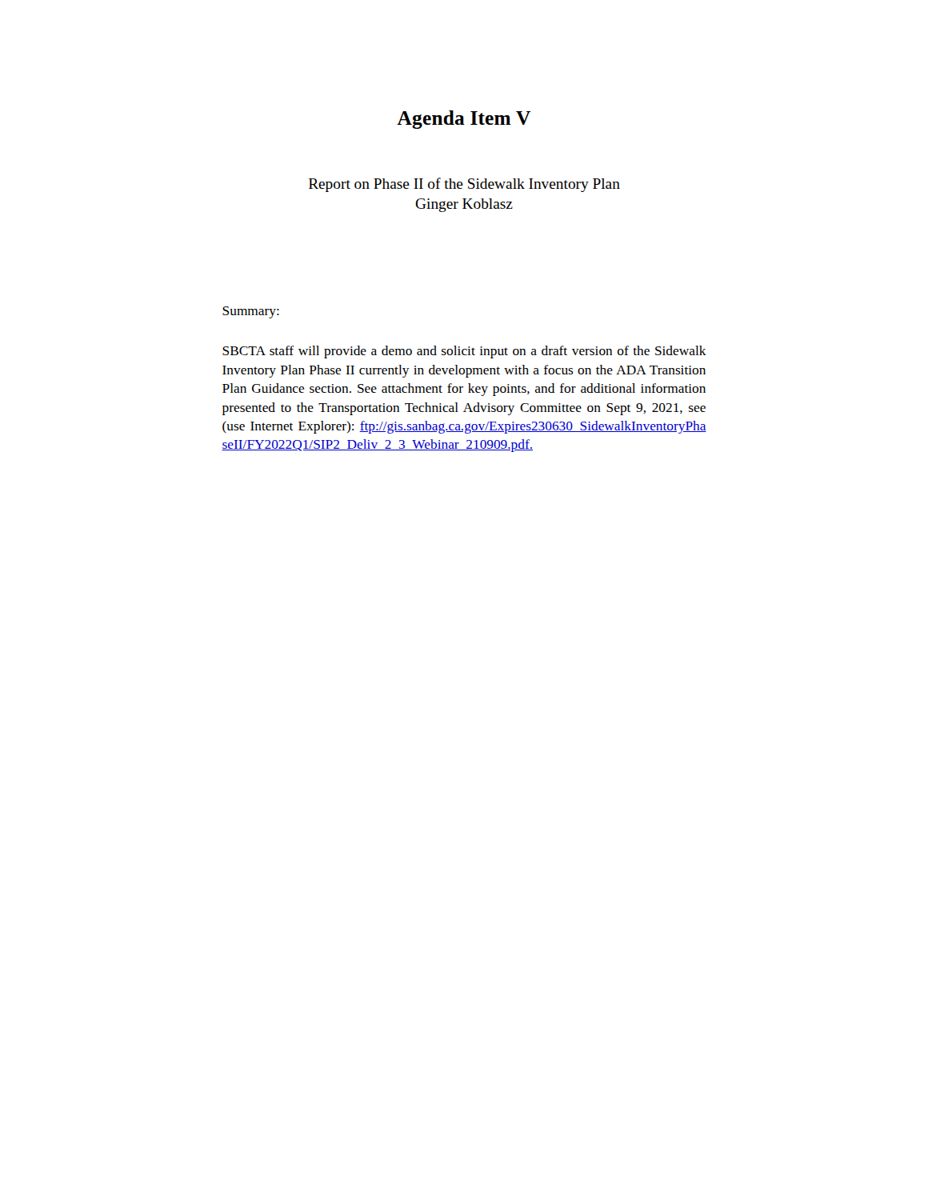Agenda Item V
Report on Phase II of the Sidewalk Inventory Plan
Ginger Koblasz
Summary:
SBCTA staff will provide a demo and solicit input on a draft version of the Sidewalk Inventory Plan Phase II currently in development with a focus on the ADA Transition Plan Guidance section. See attachment for key points, and for additional information presented to the Transportation Technical Advisory Committee on Sept 9, 2021, see (use Internet Explorer): ftp://gis.sanbag.ca.gov/Expires230630_SidewalkInventoryPhaseII/FY2022Q1/SIP2_Deliv_2_3_Webinar_210909.pdf.